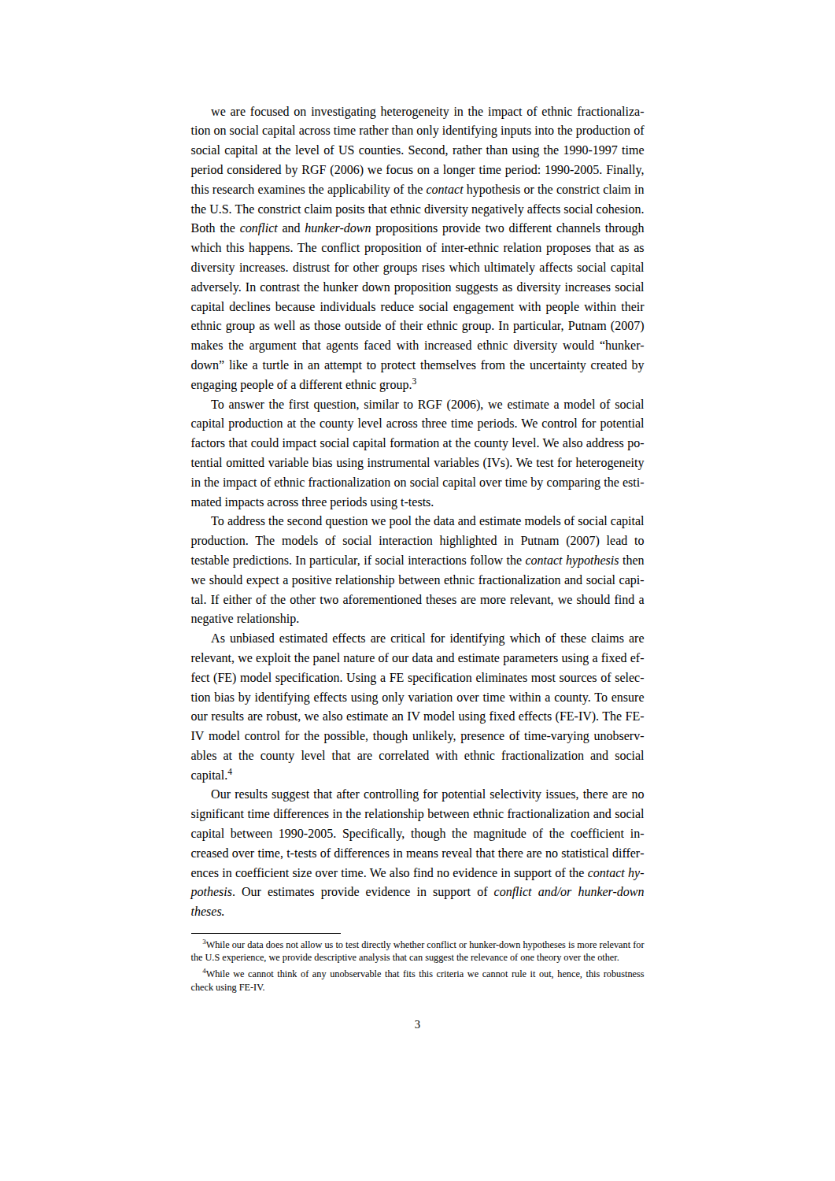we are focused on investigating heterogeneity in the impact of ethnic fractionalization on social capital across time rather than only identifying inputs into the production of social capital at the level of US counties. Second, rather than using the 1990-1997 time period considered by RGF (2006) we focus on a longer time period: 1990-2005. Finally, this research examines the applicability of the contact hypothesis or the constrict claim in the U.S. The constrict claim posits that ethnic diversity negatively affects social cohesion. Both the conflict and hunker-down propositions provide two different channels through which this happens. The conflict proposition of inter-ethnic relation proposes that as as diversity increases. distrust for other groups rises which ultimately affects social capital adversely. In contrast the hunker down proposition suggests as diversity increases social capital declines because individuals reduce social engagement with people within their ethnic group as well as those outside of their ethnic group. In particular, Putnam (2007) makes the argument that agents faced with increased ethnic diversity would “hunker-down” like a turtle in an attempt to protect themselves from the uncertainty created by engaging people of a different ethnic group.3
To answer the first question, similar to RGF (2006), we estimate a model of social capital production at the county level across three time periods. We control for potential factors that could impact social capital formation at the county level. We also address potential omitted variable bias using instrumental variables (IVs). We test for heterogeneity in the impact of ethnic fractionalization on social capital over time by comparing the estimated impacts across three periods using t-tests.
To address the second question we pool the data and estimate models of social capital production. The models of social interaction highlighted in Putnam (2007) lead to testable predictions. In particular, if social interactions follow the contact hypothesis then we should expect a positive relationship between ethnic fractionalization and social capital. If either of the other two aforementioned theses are more relevant, we should find a negative relationship.
As unbiased estimated effects are critical for identifying which of these claims are relevant, we exploit the panel nature of our data and estimate parameters using a fixed effect (FE) model specification. Using a FE specification eliminates most sources of selection bias by identifying effects using only variation over time within a county. To ensure our results are robust, we also estimate an IV model using fixed effects (FE-IV). The FE-IV model control for the possible, though unlikely, presence of time-varying unobservables at the county level that are correlated with ethnic fractionalization and social capital.4
Our results suggest that after controlling for potential selectivity issues, there are no significant time differences in the relationship between ethnic fractionalization and social capital between 1990-2005. Specifically, though the magnitude of the coefficient increased over time, t-tests of differences in means reveal that there are no statistical differences in coefficient size over time. We also find no evidence in support of the contact hypothesis. Our estimates provide evidence in support of conflict and/or hunker-down theses.
3While our data does not allow us to test directly whether conflict or hunker-down hypotheses is more relevant for the U.S experience, we provide descriptive analysis that can suggest the relevance of one theory over the other.
4While we cannot think of any unobservable that fits this criteria we cannot rule it out, hence, this robustness check using FE-IV.
3